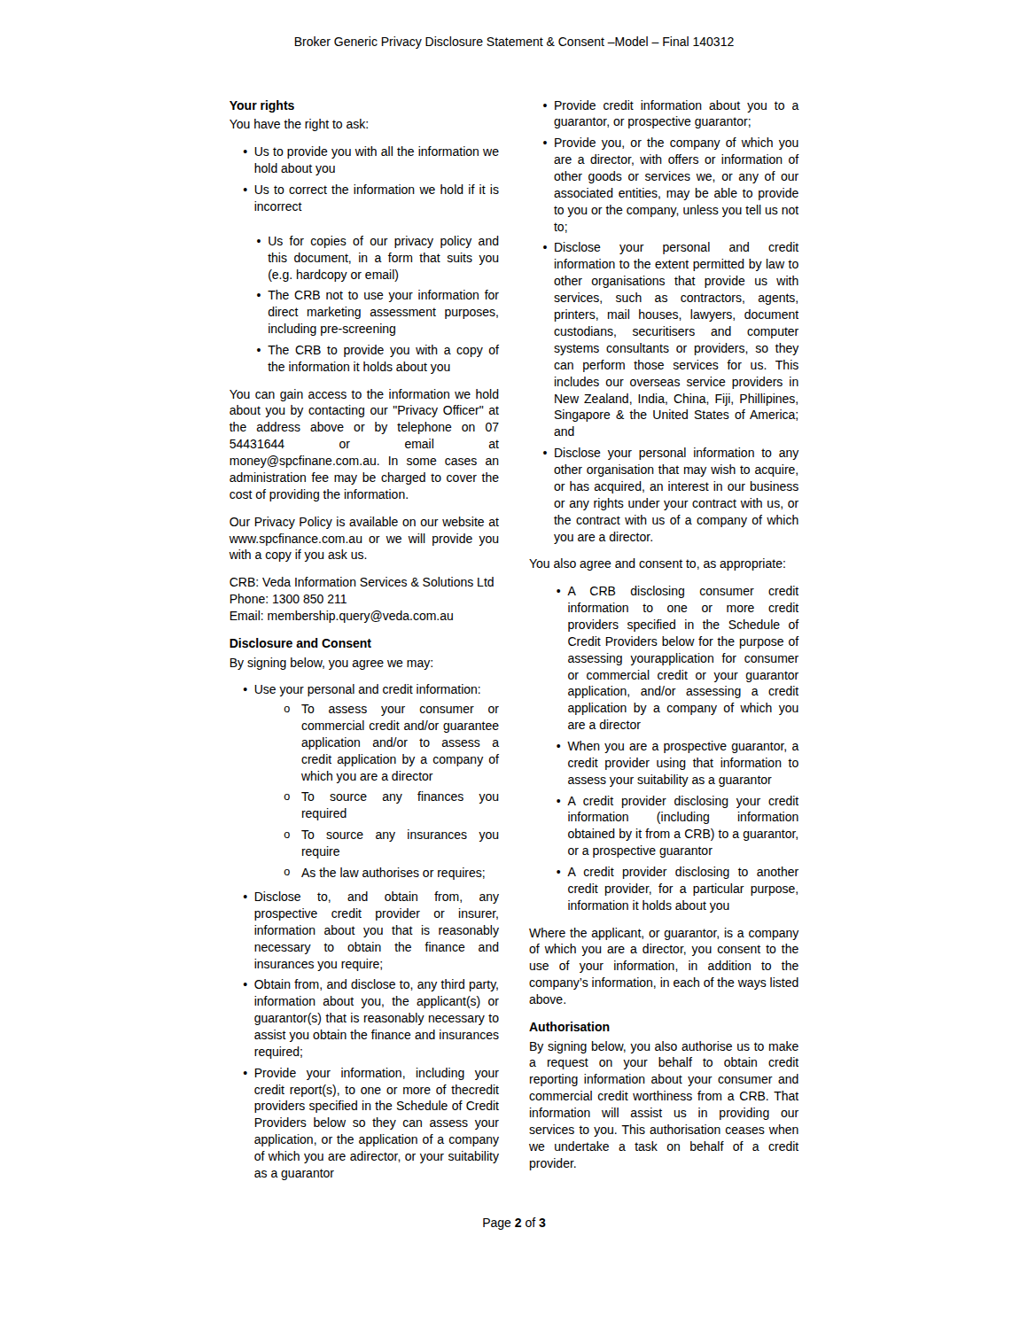Broker Generic Privacy Disclosure Statement & Consent –Model – Final 140312
Your rights
You have the right to ask:
Us to provide you with all the information we hold about you
Us to correct the information we hold if it is incorrect
Us for copies of our privacy policy and this document, in a form that suits you (e.g. hardcopy or email)
The CRB not to use your information for direct marketing assessment purposes, including pre-screening
The CRB to provide you with a copy of the information it holds about you
You can gain access to the information we hold about you by contacting our "Privacy Officer" at the address above or by telephone on 07 54431644 or email at money@spcfinane.com.au. In some cases an administration fee may be charged to cover the cost of providing the information.
Our Privacy Policy is available on our website at www.spcfinance.com.au or we will provide you with a copy if you ask us.
CRB: Veda Information Services & Solutions Ltd
Phone: 1300 850 211
Email: membership.query@veda.com.au
Disclosure and Consent
By signing below, you agree we may:
Use your personal and credit information:
To assess your consumer or commercial credit and/or guarantee application and/or to assess a credit application by a company of which you are a director
To source any finances you required
To source any insurances you require
As the law authorises or requires;
Disclose to, and obtain from, any prospective credit provider or insurer, information about you that is reasonably necessary to obtain the finance and insurances you require;
Obtain from, and disclose to, any third party, information about you, the applicant(s) or guarantor(s) that is reasonably necessary to assist you obtain the finance and insurances required;
Provide your information, including your credit report(s), to one or more of thecredit providers specified in the Schedule of Credit Providers below so they can assess your application, or the application of a company of which you are adirector, or your suitability as a guarantor
Provide credit information about you to a guarantor, or prospective guarantor;
Provide you, or the company of which you are a director, with offers or information of other goods or services we, or any of our associated entities, may be able to provide to you or the company, unless you tell us not to;
Disclose your personal and credit information to the extent permitted by law to other organisations that provide us with services, such as contractors, agents, printers, mail houses, lawyers, document custodians, securitisers and computer systems consultants or providers, so they can perform those services for us. This includes our overseas service providers in New Zealand, India, China, Fiji, Phillipines, Singapore & the United States of America; and
Disclose your personal information to any other organisation that may wish to acquire, or has acquired, an interest in our business or any rights under your contract with us, or the contract with us of a company of which you are a director.
You also agree and consent to, as appropriate:
A CRB disclosing consumer credit information to one or more credit providers specified in the Schedule of Credit Providers below for the purpose of assessing yourapplication for consumer or commercial credit or your guarantor application, and/or assessing a credit application by a company of which you are a director
When you are a prospective guarantor, a credit provider using that information to assess your suitability as a guarantor
A credit provider disclosing your credit information (including information obtained by it from a CRB) to a guarantor, or a prospective guarantor
A credit provider disclosing to another credit provider, for a particular purpose, information it holds about you
Where the applicant, or guarantor, is a company of which you are a director, you consent to the use of your information, in addition to the company’s information, in each of the ways listed above.
Authorisation
By signing below, you also authorise us to make a request on your behalf to obtain credit reporting information about your consumer and commercial credit worthiness from a CRB. That information will assist us in providing our services to you. This authorisation ceases when we undertake a task on behalf of a credit provider.
Page 2 of 3